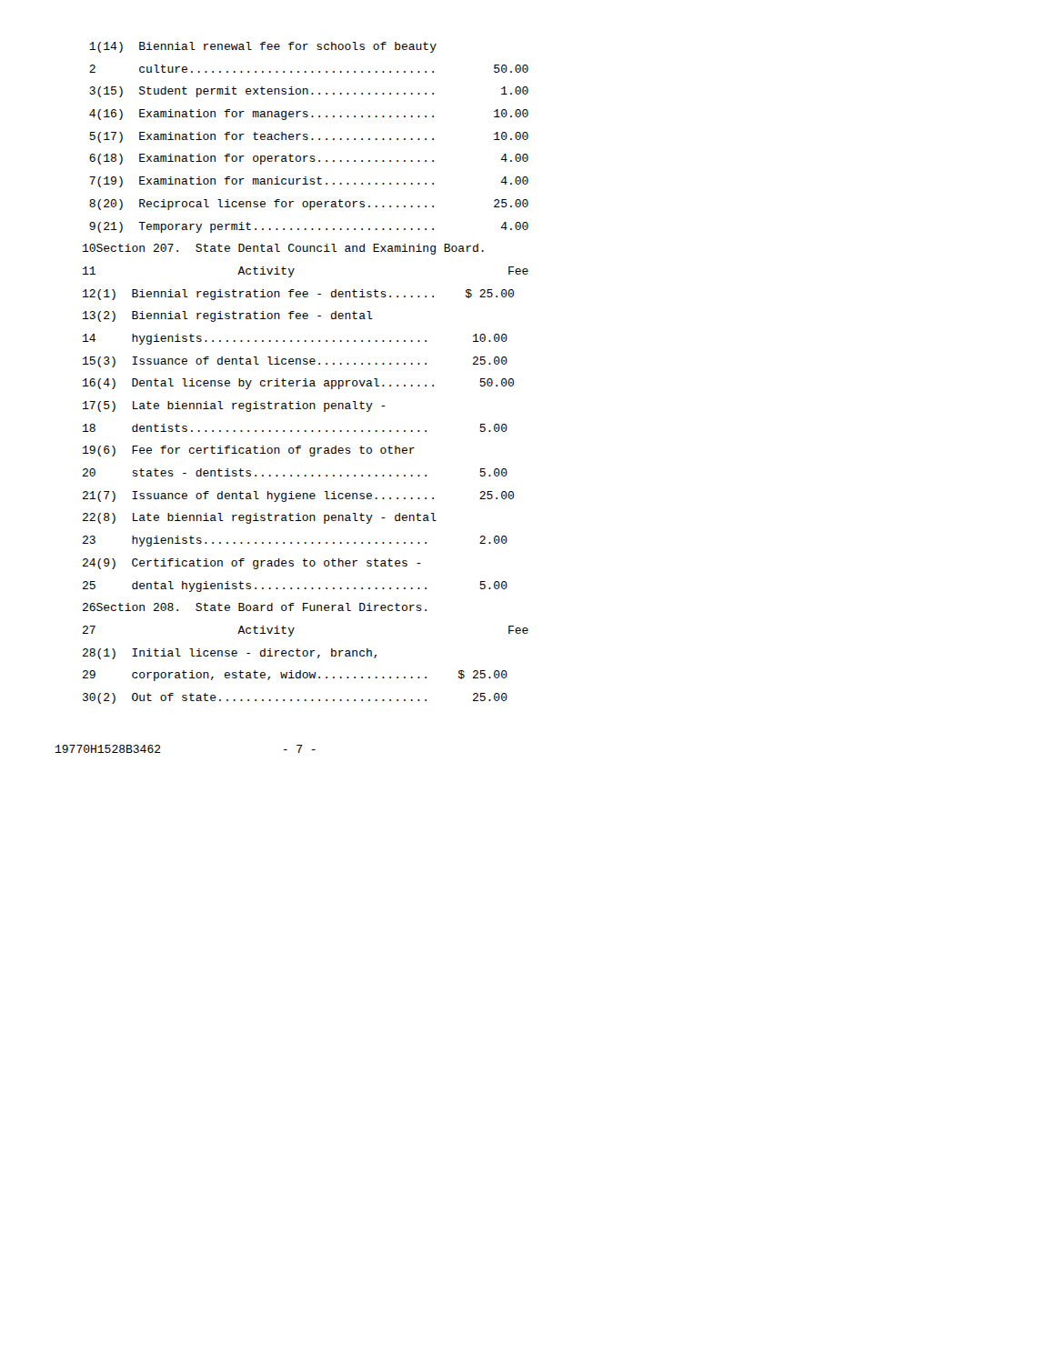| 1 | (14) Biennial renewal fee for schools of beauty |
| 2 | culture................................... 50.00 |
| 3 | (15) Student permit extension.................. 1.00 |
| 4 | (16) Examination for managers.................. 10.00 |
| 5 | (17) Examination for teachers.................. 10.00 |
| 6 | (18) Examination for operators................. 4.00 |
| 7 | (19) Examination for manicurist................ 4.00 |
| 8 | (20) Reciprocal license for operators.......... 25.00 |
| 9 | (21) Temporary permit.......................... 4.00 |
| 10 | Section 207. State Dental Council and Examining Board. |
| 11 | Activity Fee |
| 12 | (1) Biennial registration fee - dentists....... $ 25.00 |
| 13 | (2) Biennial registration fee - dental |
| 14 | hygienists................................ 10.00 |
| 15 | (3) Issuance of dental license................ 25.00 |
| 16 | (4) Dental license by criteria approval........ 50.00 |
| 17 | (5) Late biennial registration penalty - |
| 18 | dentists.................................. 5.00 |
| 19 | (6) Fee for certification of grades to other |
| 20 | states - dentists......................... 5.00 |
| 21 | (7) Issuance of dental hygiene license......... 25.00 |
| 22 | (8) Late biennial registration penalty - dental |
| 23 | hygienists................................ 2.00 |
| 24 | (9) Certification of grades to other states - |
| 25 | dental hygienists......................... 5.00 |
| 26 | Section 208. State Board of Funeral Directors. |
| 27 | Activity Fee |
| 28 | (1) Initial license - director, branch, |
| 29 | corporation, estate, widow................ $ 25.00 |
| 30 | (2) Out of state.............................. 25.00 |
19770H1528B3462 - 7 -